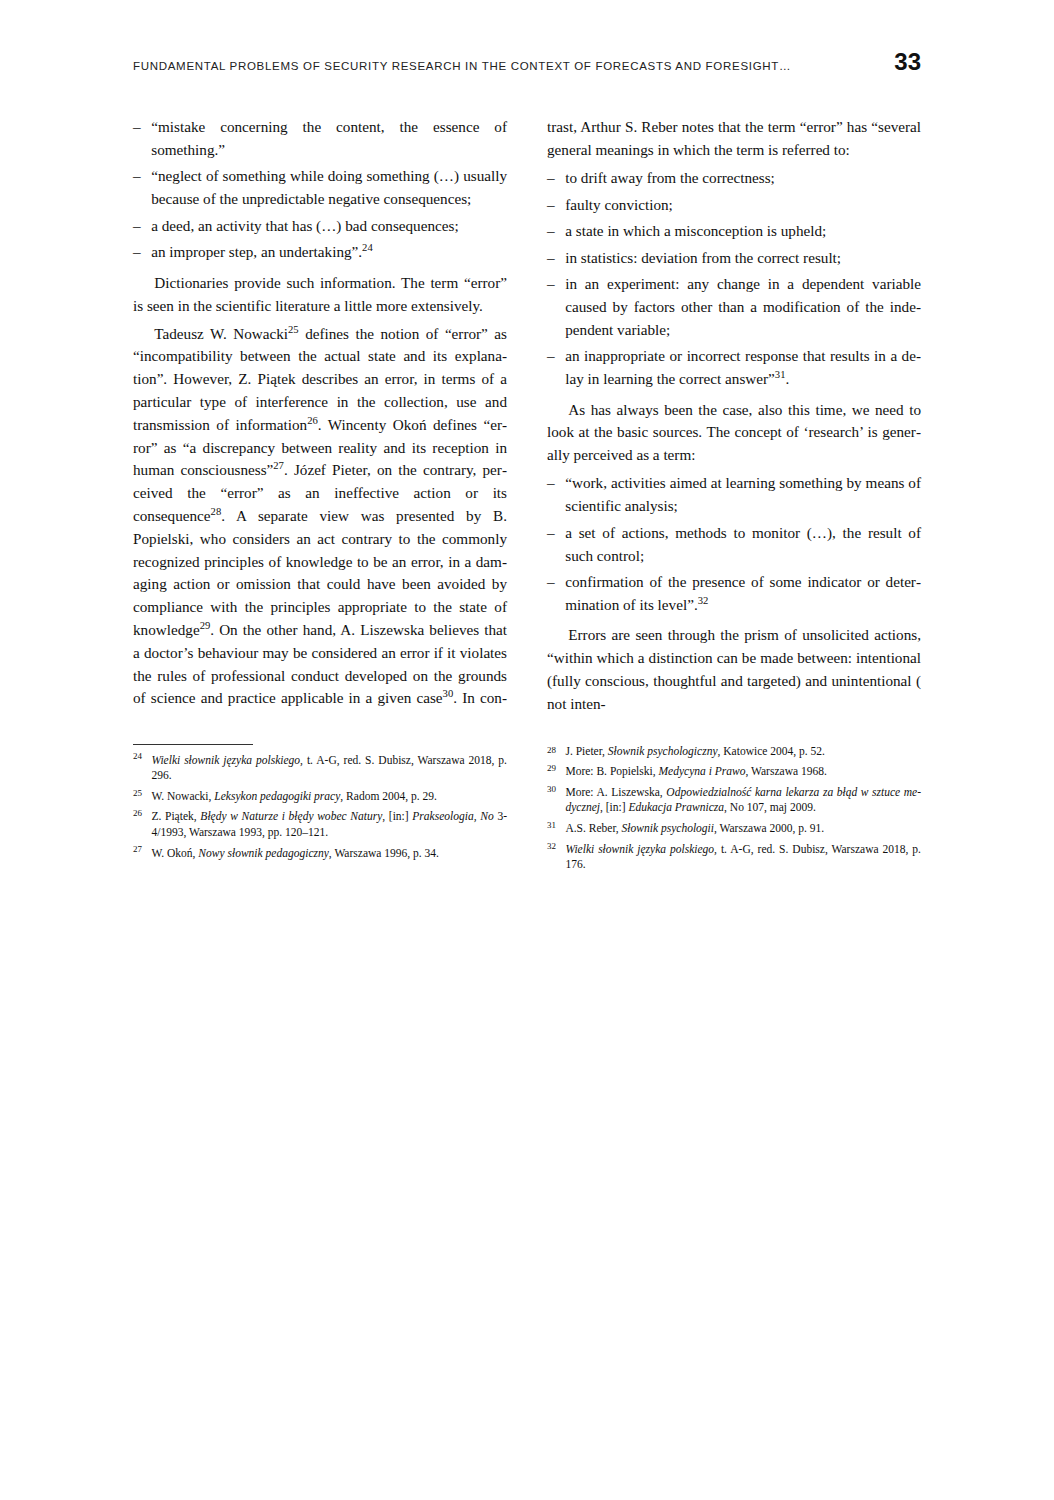Fundamental problems of security research in the context of forecasts and foresight…
33
“mistake concerning the content, the essence of something.”
“neglect of something while doing something (…) usually because of the unpredictable negative consequences;
a deed, an activity that has (…) bad consequences;
an improper step, an undertaking”.24
Dictionaries provide such information. The term “error” is seen in the scientific literature a little more extensively.
Tadeusz W. Nowacki25 defines the notion of “error” as “incompatibility between the actual state and its explanation”. However, Z. Piątek describes an error, in terms of a particular type of interference in the collection, use and transmission of information26. Wincenty Okoń defines “error” as “a discrepancy between reality and its reception in human consciousness”27. Józef Pieter, on the contrary, perceived the “error” as an ineffective action or its consequence28. A separate view was presented by B. Popielski, who considers an act contrary to the commonly recognized principles of knowledge to be an error, in a damaging action or omission that could have been avoided by compliance with the principles appropriate to the state of knowledge29. On the other hand, A. Liszewska believes that a doctor’s behaviour may be considered an error if it violates the rules of professional conduct developed on the grounds of science and practice applicable in a given case30. In contrast, Arthur S. Reber notes that the term “error” has “several general meanings in which the term is referred to:
to drift away from the correctness;
faulty conviction;
a state in which a misconception is upheld;
in statistics: deviation from the correct result;
in an experiment: any change in a dependent variable caused by factors other than a modification of the independent variable;
an inappropriate or incorrect response that results in a delay in learning the correct answer”31.
As has always been the case, also this time, we need to look at the basic sources. The concept of ‘research’ is generally perceived as a term:
“work, activities aimed at learning something by means of scientific analysis;
a set of actions, methods to monitor (…), the result of such control;
confirmation of the presence of some indicator or determination of its level”.32
Errors are seen through the prism of unsolicited actions, “within which a distinction can be made between: intentional (fully conscious, thoughtful and targeted) and unintentional ( not inten-
Wielki słownik języka polskiego, t. A-G, red. S. Dubisz, Warszawa 2018, p. 296.
W. Nowacki, Leksykon pedagogiki pracy, Radom 2004, p. 29.
Z. Piątek, Błędy w Naturze i błędy wobec Natury, [in:] Prakseologia, No 3-4/1993, Warszawa 1993, pp. 120–121.
W. Okoń, Nowy słownik pedagogiczny, Warszawa 1996, p. 34.
J. Pieter, Słownik psychologiczny, Katowice 2004, p. 52.
More: B. Popielski, Medycyna i Prawo, Warszawa 1968.
More: A. Liszewska, Odpowiedzialność karna lekarza za błąd w sztuce medycznej, [in:] Edukacja Prawnicza, No 107, maj 2009.
A.S. Reber, Słownik psychologii, Warszawa 2000, p. 91.
Wielki słownik języka polskiego, t. A-G, red. S. Dubisz, Warszawa 2018, p. 176.